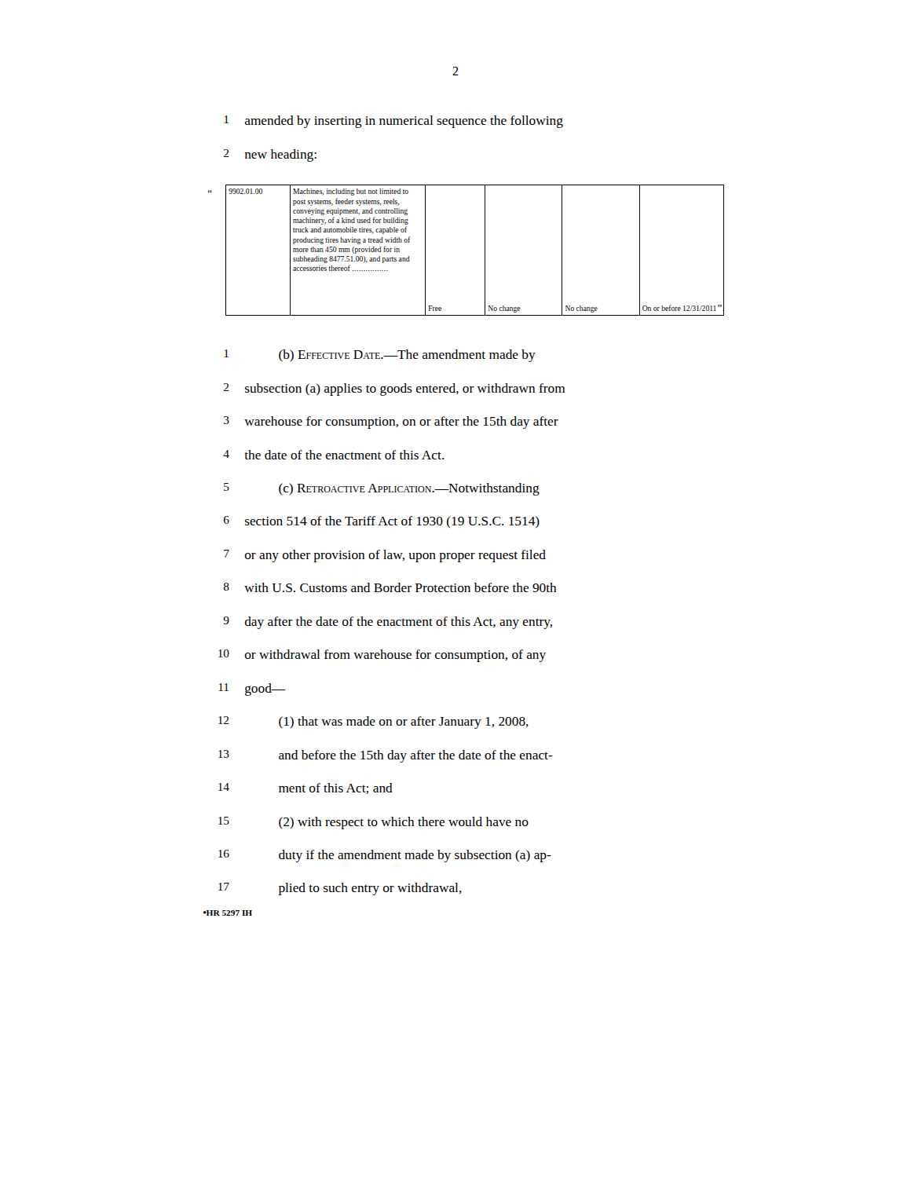2
amended by inserting in numerical sequence the following
new heading:
“
| 9902.01.00 | Machines, including but not limited to post systems, feeder systems, reels, conveying equipment, and controlling machinery, of a kind used for building truck and automobile tires, capable of producing tires having a tread width of more than 450 mm (provided for in subheading 8477.51.00), and parts and accessories thereof ................ | Free | No change | No change | On or before 12/31/2011 |
”.
(b) Effective Date.—The amendment made by
subsection (a) applies to goods entered, or withdrawn from
warehouse for consumption, on or after the 15th day after
the date of the enactment of this Act.
(c) Retroactive Application.—Notwithstanding
section 514 of the Tariff Act of 1930 (19 U.S.C. 1514)
or any other provision of law, upon proper request filed
with U.S. Customs and Border Protection before the 90th
day after the date of the enactment of this Act, any entry,
or withdrawal from warehouse for consumption, of any
good—
(1) that was made on or after January 1, 2008,
and before the 15th day after the date of the enact-
ment of this Act; and
(2) with respect to which there would have no
duty if the amendment made by subsection (a) ap-
plied to such entry or withdrawal,
•HR 5297 IH